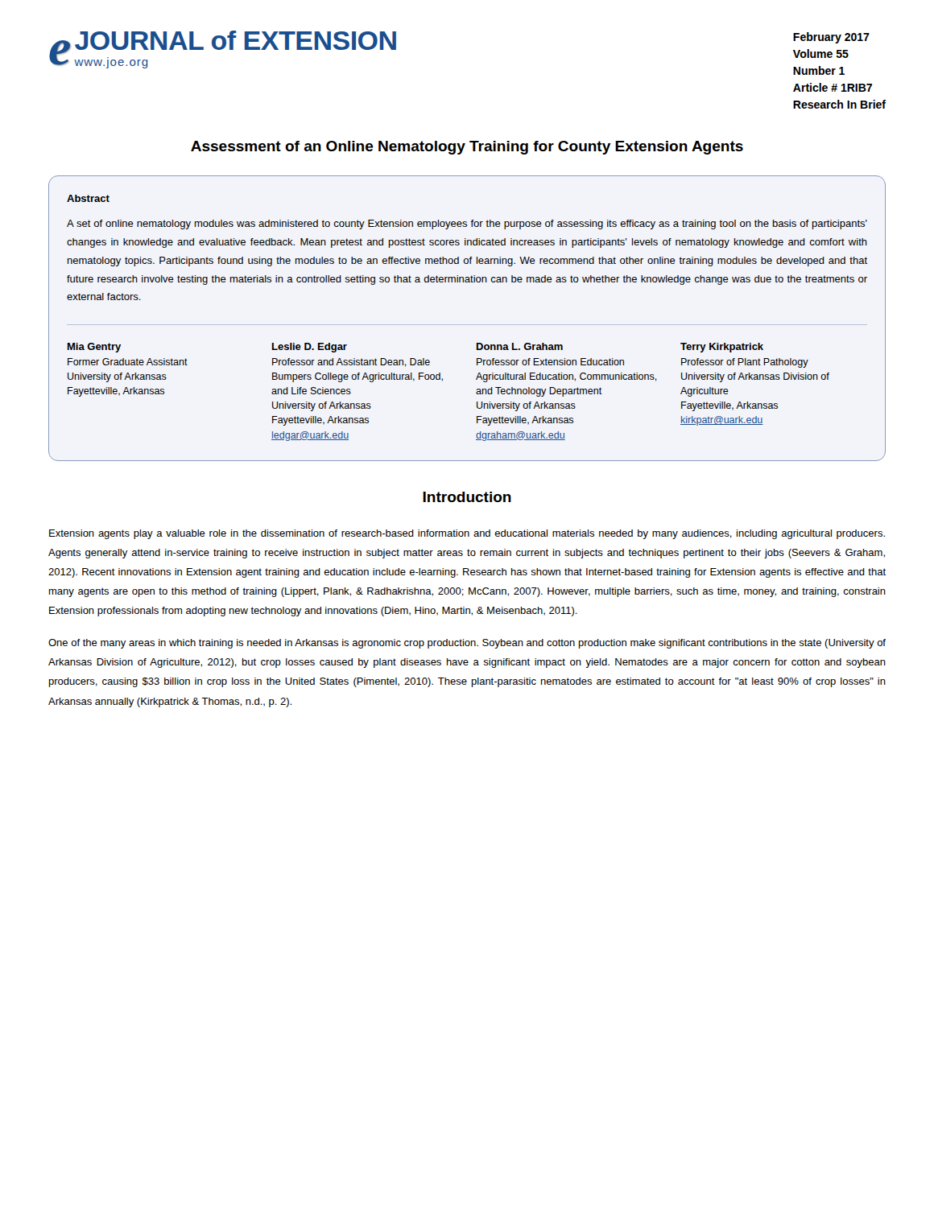e
JOURNAL of EXTENSION
www.joe.org
February 2017
Volume 55
Number 1
Article # 1RIB7
Research In Brief
Assessment of an Online Nematology Training for County Extension Agents
Abstract
A set of online nematology modules was administered to county Extension employees for the purpose of assessing its efficacy as a training tool on the basis of participants' changes in knowledge and evaluative feedback. Mean pretest and posttest scores indicated increases in participants' levels of nematology knowledge and comfort with nematology topics. Participants found using the modules to be an effective method of learning. We recommend that other online training modules be developed and that future research involve testing the materials in a controlled setting so that a determination can be made as to whether the knowledge change was due to the treatments or external factors.
Mia Gentry
Former Graduate Assistant
University of Arkansas
Fayetteville, Arkansas
Leslie D. Edgar
Professor and Assistant Dean, Dale Bumpers College of Agricultural, Food, and Life Sciences
University of Arkansas
Fayetteville, Arkansas
ledgar@uark.edu
Donna L. Graham
Professor of Extension Education
Agricultural Education, Communications, and Technology Department
University of Arkansas
Fayetteville, Arkansas
dgraham@uark.edu
Terry Kirkpatrick
Professor of Plant Pathology
University of Arkansas Division of Agriculture
Fayetteville, Arkansas
kirkpatr@uark.edu
Introduction
Extension agents play a valuable role in the dissemination of research-based information and educational materials needed by many audiences, including agricultural producers. Agents generally attend in-service training to receive instruction in subject matter areas to remain current in subjects and techniques pertinent to their jobs (Seevers & Graham, 2012). Recent innovations in Extension agent training and education include e-learning. Research has shown that Internet-based training for Extension agents is effective and that many agents are open to this method of training (Lippert, Plank, & Radhakrishna, 2000; McCann, 2007). However, multiple barriers, such as time, money, and training, constrain Extension professionals from adopting new technology and innovations (Diem, Hino, Martin, & Meisenbach, 2011).
One of the many areas in which training is needed in Arkansas is agronomic crop production. Soybean and cotton production make significant contributions in the state (University of Arkansas Division of Agriculture, 2012), but crop losses caused by plant diseases have a significant impact on yield. Nematodes are a major concern for cotton and soybean producers, causing $33 billion in crop loss in the United States (Pimentel, 2010). These plant-parasitic nematodes are estimated to account for "at least 90% of crop losses" in Arkansas annually (Kirkpatrick & Thomas, n.d., p. 2).